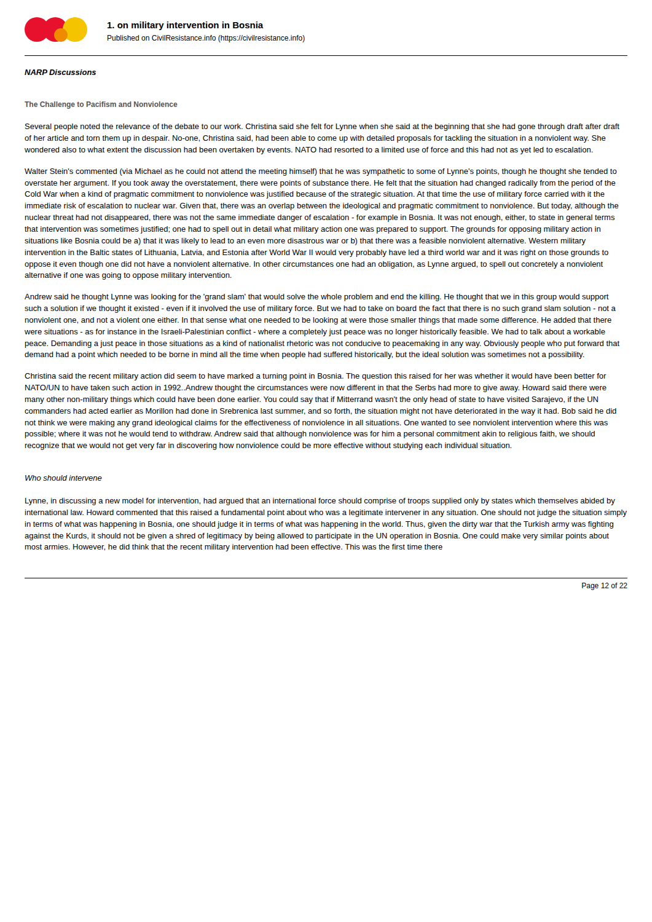1. on military intervention in Bosnia
Published on CivilResistance.info (https://civilresistance.info)
NARP Discussions
The Challenge to Pacifism and Nonviolence
Several people noted the relevance of the debate to our work. Christina said she felt for Lynne when she said at the beginning that she had gone through draft after draft of her article and torn them up in despair. No-one, Christina said, had been able to come up with detailed proposals for tackling the situation in a nonviolent way. She wondered also to what extent the discussion had been overtaken by events. NATO had resorted to a limited use of force and this had not as yet led to escalation.
Walter Stein's commented (via Michael as he could not attend the meeting himself) that he was sympathetic to some of Lynne's points, though he thought she tended to overstate her argument. If you took away the overstatement, there were points of substance there. He felt that the situation had changed radically from the period of the Cold War when a kind of pragmatic commitment to nonviolence was justified because of the strategic situation. At that time the use of military force carried with it the immediate risk of escalation to nuclear war. Given that, there was an overlap between the ideological and pragmatic commitment to nonviolence. But today, although the nuclear threat had not disappeared, there was not the same immediate danger of escalation - for example in Bosnia. It was not enough, either, to state in general terms that intervention was sometimes justified; one had to spell out in detail what military action one was prepared to support. The grounds for opposing military action in situations like Bosnia could be a) that it was likely to lead to an even more disastrous war or b) that there was a feasible nonviolent alternative. Western military intervention in the Baltic states of Lithuania, Latvia, and Estonia after World War II would very probably have led a third world war and it was right on those grounds to oppose it even though one did not have a nonviolent alternative. In other circumstances one had an obligation, as Lynne argued, to spell out concretely a nonviolent alternative if one was going to oppose military intervention.
Andrew said he thought Lynne was looking for the 'grand slam' that would solve the whole problem and end the killing. He thought that we in this group would support such a solution if we thought it existed - even if it involved the use of military force. But we had to take on board the fact that there is no such grand slam solution - not a nonviolent one, and not a violent one either. In that sense what one needed to be looking at were those smaller things that made some difference. He added that there were situations - as for instance in the Israeli-Palestinian conflict - where a completely just peace was no longer historically feasible. We had to talk about a workable peace. Demanding a just peace in those situations as a kind of nationalist rhetoric was not conducive to peacemaking in any way. Obviously people who put forward that demand had a point which needed to be borne in mind all the time when people had suffered historically, but the ideal solution was sometimes not a possibility.
Christina said the recent military action did seem to have marked a turning point in Bosnia. The question this raised for her was whether it would have been better for NATO/UN to have taken such action in 1992..Andrew thought the circumstances were now different in that the Serbs had more to give away. Howard said there were many other non-military things which could have been done earlier. You could say that if Mitterrand wasn't the only head of state to have visited Sarajevo, if the UN commanders had acted earlier as Morillon had done in Srebrenica last summer, and so forth, the situation might not have deteriorated in the way it had. Bob said he did not think we were making any grand ideological claims for the effectiveness of nonviolence in all situations. One wanted to see nonviolent intervention where this was possible; where it was not he would tend to withdraw. Andrew said that although nonviolence was for him a personal commitment akin to religious faith, we should recognize that we would not get very far in discovering how nonviolence could be more effective without studying each individual situation.
Who should intervene
Lynne, in discussing a new model for intervention, had argued that an international force should comprise of troops supplied only by states which themselves abided by international law. Howard commented that this raised a fundamental point about who was a legitimate intervener in any situation. One should not judge the situation simply in terms of what was happening in Bosnia, one should judge it in terms of what was happening in the world. Thus, given the dirty war that the Turkish army was fighting against the Kurds, it should not be given a shred of legitimacy by being allowed to participate in the UN operation in Bosnia. One could make very similar points about most armies. However, he did think that the recent military intervention had been effective. This was the first time there
Page 12 of 22